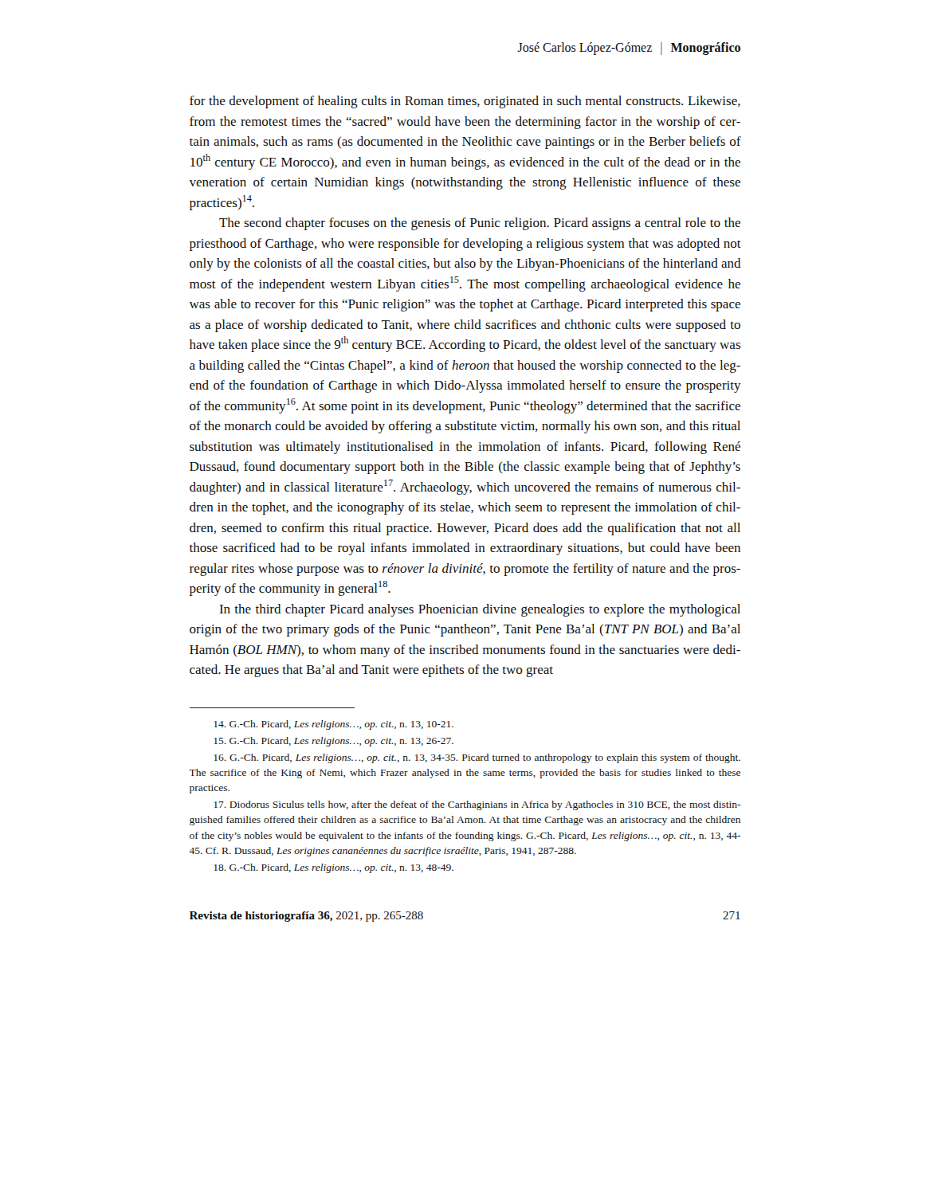José Carlos López-Gómez|Monográfico
for the development of healing cults in Roman times, originated in such mental constructs. Likewise, from the remotest times the “sacred” would have been the determining factor in the worship of certain animals, such as rams (as documented in the Neolithic cave paintings or in the Berber beliefs of 10th century CE Morocco), and even in human beings, as evidenced in the cult of the dead or in the veneration of certain Numidian kings (notwithstanding the strong Hellenistic influence of these practices)14.
The second chapter focuses on the genesis of Punic religion. Picard assigns a central role to the priesthood of Carthage, who were responsible for developing a religious system that was adopted not only by the colonists of all the coastal cities, but also by the Libyan-Phoenicians of the hinterland and most of the independent western Libyan cities15. The most compelling archaeological evidence he was able to recover for this “Punic religion” was the tophet at Carthage. Picard interpreted this space as a place of worship dedicated to Tanit, where child sacrifices and chthonic cults were supposed to have taken place since the 9th century BCE. According to Picard, the oldest level of the sanctuary was a building called the “Cintas Chapel”, a kind of heroon that housed the worship connected to the legend of the foundation of Carthage in which Dido-Alyssa immolated herself to ensure the prosperity of the community16. At some point in its development, Punic “theology” determined that the sacrifice of the monarch could be avoided by offering a substitute victim, normally his own son, and this ritual substitution was ultimately institutionalised in the immolation of infants. Picard, following René Dussaud, found documentary support both in the Bible (the classic example being that of Jephthy’s daughter) and in classical literature17. Archaeology, which uncovered the remains of numerous children in the tophet, and the iconography of its stelae, which seem to represent the immolation of children, seemed to confirm this ritual practice. However, Picard does add the qualification that not all those sacrificed had to be royal infants immolated in extraordinary situations, but could have been regular rites whose purpose was to rénover la divinité, to promote the fertility of nature and the prosperity of the community in general18.
In the third chapter Picard analyses Phoenician divine genealogies to explore the mythological origin of the two primary gods of the Punic “pantheon”, Tanit Pene Ba’al (TNT PN BOL) and Ba’al Hamón (BOL HMN), to whom many of the inscribed monuments found in the sanctuaries were dedicated. He argues that Ba’al and Tanit were epithets of the two great
14. G.-Ch. Picard, Les religions…, op. cit., n. 13, 10-21.
15. G.-Ch. Picard, Les religions…, op. cit., n. 13, 26-27.
16. G.-Ch. Picard, Les religions…, op. cit., n. 13, 34-35. Picard turned to anthropology to explain this system of thought. The sacrifice of the King of Nemi, which Frazer analysed in the same terms, provided the basis for studies linked to these practices.
17. Diodorus Siculus tells how, after the defeat of the Carthaginians in Africa by Agathocles in 310 BCE, the most distinguished families offered their children as a sacrifice to Ba’al Amon. At that time Carthage was an aristocracy and the children of the city’s nobles would be equivalent to the infants of the founding kings. G.-Ch. Picard, Les religions…, op. cit., n. 13, 44-45. Cf. R. Dussaud, Les origines cananéennes du sacrifice israélite, Paris, 1941, 287-288.
18. G.-Ch. Picard, Les religions…, op. cit., n. 13, 48-49.
Revista de historiografía 36, 2021, pp. 265-288
271